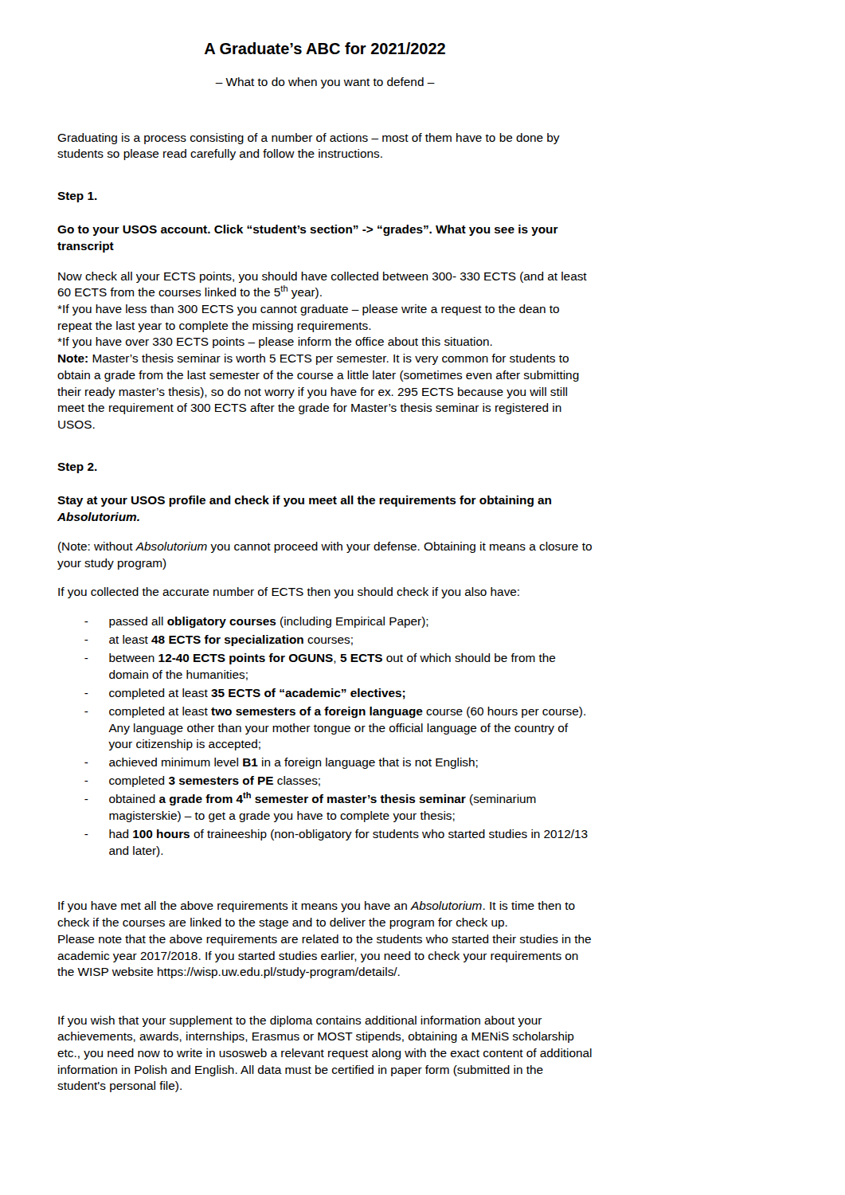A Graduate’s ABC for 2021/2022
– What to do when you want to defend –
Graduating is a process consisting of a number of actions – most of them have to be done by students so please read carefully and follow the instructions.
Step 1.
Go to your USOS account. Click “student’s section” -> “grades”. What you see is your transcript
Now check all your ECTS points, you should have collected between 300- 330 ECTS (and at least 60 ECTS from the courses linked to the 5th year).
*If you have less than 300 ECTS you cannot graduate – please write a request to the dean to repeat the last year to complete the missing requirements.
*If you have over 330 ECTS points – please inform the office about this situation.
Note: Master’s thesis seminar is worth 5 ECTS per semester. It is very common for students to obtain a grade from the last semester of the course a little later (sometimes even after submitting their ready master’s thesis), so do not worry if you have for ex. 295 ECTS because you will still meet the requirement of 300 ECTS after the grade for Master’s thesis seminar is registered in USOS.
Step 2.
Stay at your USOS profile and check if you meet all the requirements for obtaining an Absolutorium.
(Note: without Absolutorium you cannot proceed with your defense. Obtaining it means a closure to your study program)
If you collected the accurate number of ECTS then you should check if you also have:
passed all obligatory courses (including Empirical Paper);
at least 48 ECTS for specialization courses;
between 12-40 ECTS points for OGUNS, 5 ECTS out of which should be from the domain of the humanities;
completed at least 35 ECTS of “academic” electives;
completed at least two semesters of a foreign language course (60 hours per course). Any language other than your mother tongue or the official language of the country of your citizenship is accepted;
achieved minimum level B1 in a foreign language that is not English;
completed 3 semesters of PE classes;
obtained a grade from 4th semester of master’s thesis seminar (seminarium magisterskie) – to get a grade you have to complete your thesis;
had 100 hours of traineeship (non-obligatory for students who started studies in 2012/13 and later).
If you have met all the above requirements it means you have an Absolutorium. It is time then to check if the courses are linked to the stage and to deliver the program for check up.
Please note that the above requirements are related to the students who started their studies in the academic year 2017/2018. If you started studies earlier, you need to check your requirements on the WISP website https://wisp.uw.edu.pl/study-program/details/.
If you wish that your supplement to the diploma contains additional information about your achievements, awards, internships, Erasmus or MOST stipends, obtaining a MENiS scholarship etc., you need now to write in usosweb a relevant request along with the exact content of additional information in Polish and English. All data must be certified in paper form (submitted in the student's personal file).